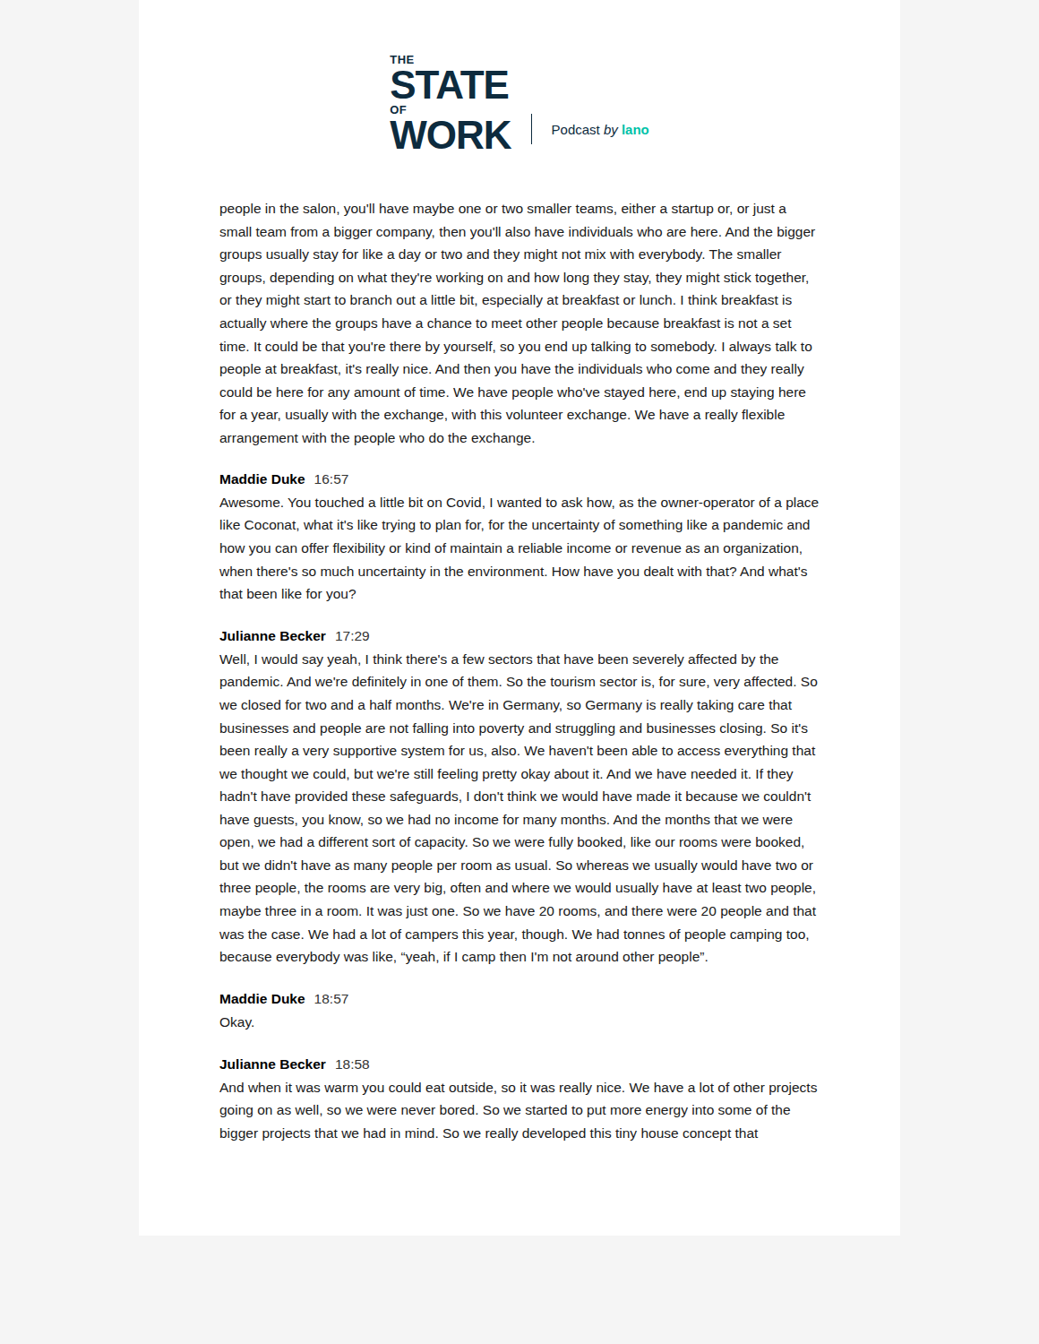THE
STATE
OF
WORK
Podcast by lano
people in the salon, you'll have maybe one or two smaller teams, either a startup or, or just a small team from a bigger company, then you'll also have individuals who are here. And the bigger groups usually stay for like a day or two and they might not mix with everybody. The smaller groups, depending on what they're working on and how long they stay, they might stick together, or they might start to branch out a little bit, especially at breakfast or lunch. I think breakfast is actually where the groups have a chance to meet other people because breakfast is not a set time. It could be that you're there by yourself, so you end up talking to somebody. I always talk to people at breakfast, it's really nice. And then you have the individuals who come and they really could be here for any amount of time. We have people who've stayed here, end up staying here for a year, usually with the exchange, with this volunteer exchange. We have a really flexible arrangement with the people who do the exchange.
Maddie Duke 16:57
Awesome. You touched a little bit on Covid, I wanted to ask how, as the owner-operator of a place like Coconat, what it's like trying to plan for, for the uncertainty of something like a pandemic and how you can offer flexibility or kind of maintain a reliable income or revenue as an organization, when there's so much uncertainty in the environment. How have you dealt with that? And what's that been like for you?
Julianne Becker 17:29
Well, I would say yeah, I think there's a few sectors that have been severely affected by the pandemic. And we're definitely in one of them. So the tourism sector is, for sure, very affected. So we closed for two and a half months. We're in Germany, so Germany is really taking care that businesses and people are not falling into poverty and struggling and businesses closing. So it's been really a very supportive system for us, also. We haven't been able to access everything that we thought we could, but we're still feeling pretty okay about it. And we have needed it. If they hadn't have provided these safeguards, I don't think we would have made it because we couldn't have guests, you know, so we had no income for many months. And the months that we were open, we had a different sort of capacity. So we were fully booked, like our rooms were booked, but we didn't have as many people per room as usual. So whereas we usually would have two or three people, the rooms are very big, often and where we would usually have at least two people, maybe three in a room. It was just one. So we have 20 rooms, and there were 20 people and that was the case. We had a lot of campers this year, though. We had tonnes of people camping too, because everybody was like, “yeah, if I camp then I'm not around other people”.
Maddie Duke 18:57
Okay.
Julianne Becker 18:58
And when it was warm you could eat outside, so it was really nice. We have a lot of other projects going on as well, so we were never bored. So we started to put more energy into some of the bigger projects that we had in mind. So we really developed this tiny house concept that